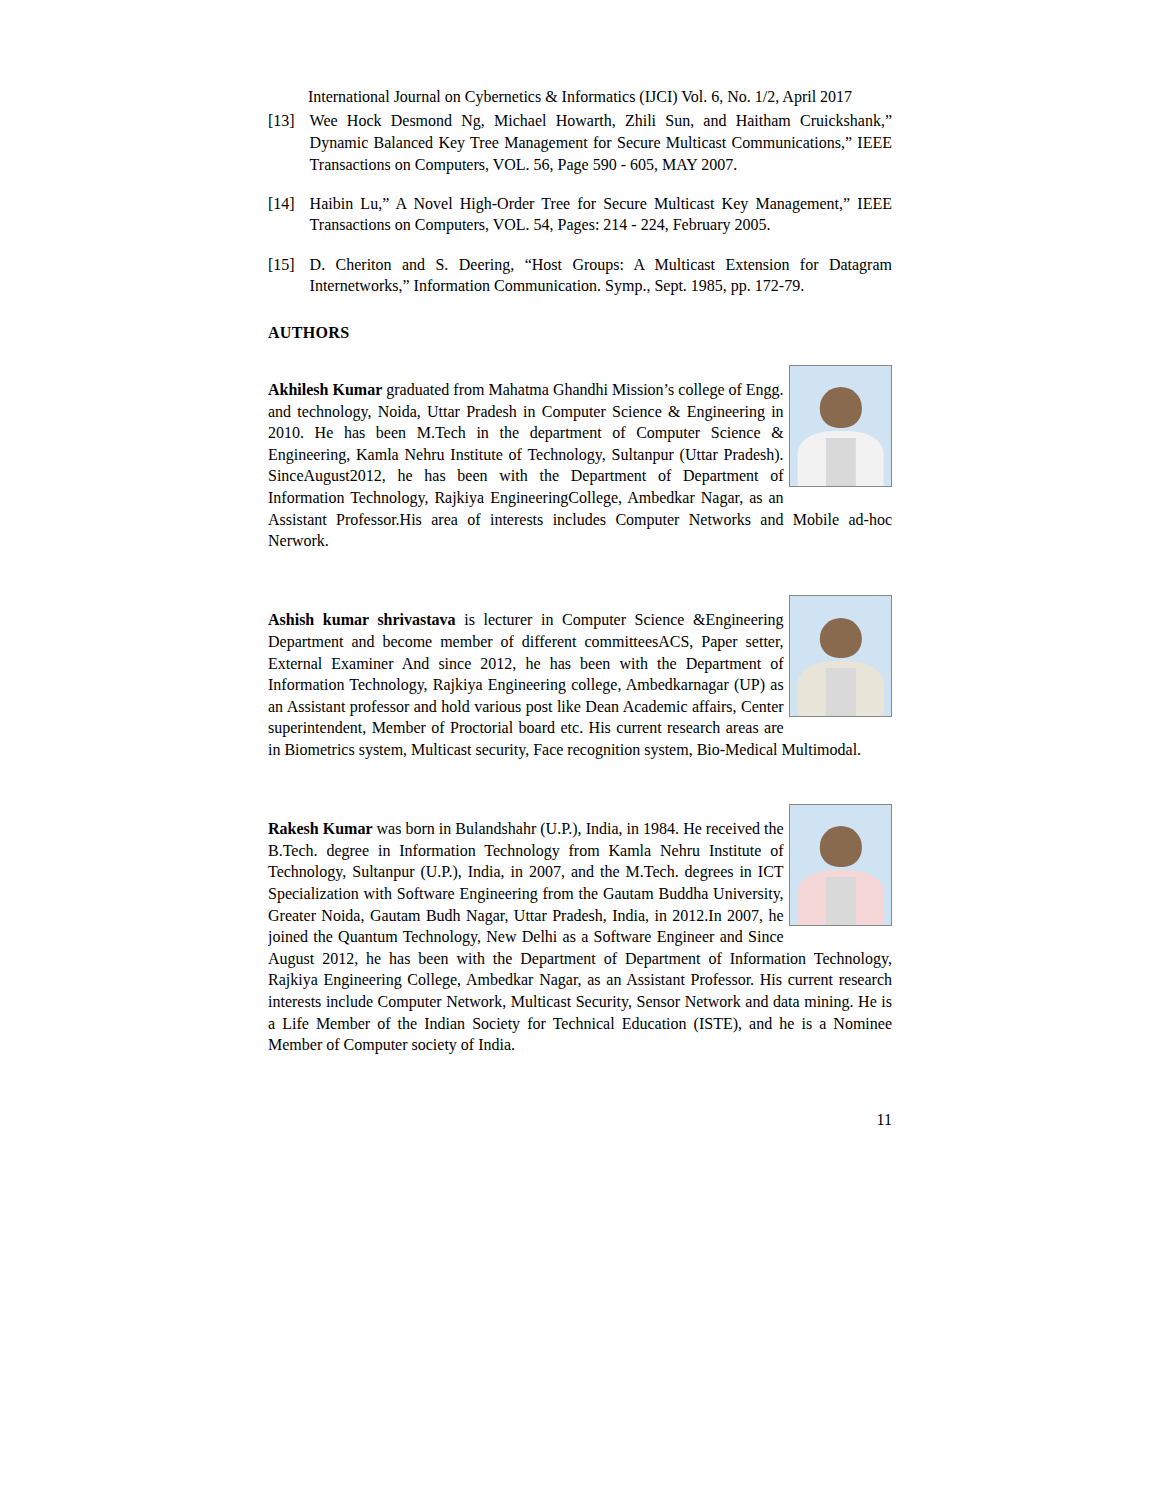International Journal on Cybernetics & Informatics (IJCI) Vol. 6, No. 1/2, April 2017
[13] Wee Hock Desmond Ng, Michael Howarth, Zhili Sun, and Haitham Cruickshank,” Dynamic Balanced Key Tree Management for Secure Multicast Communications,” IEEE Transactions on Computers, VOL. 56, Page 590 - 605, MAY 2007.
[14] Haibin Lu,” A Novel High-Order Tree for Secure Multicast Key Management,” IEEE Transactions on Computers, VOL. 54, Pages: 214 - 224, February 2005.
[15] D. Cheriton and S. Deering, “Host Groups: A Multicast Extension for Datagram Internetworks,” Information Communication. Symp., Sept. 1985, pp. 172-79.
AUTHORS
Akhilesh Kumar graduated from Mahatma Ghandhi Mission’s college of Engg. and technology, Noida, Uttar Pradesh in Computer Science & Engineering in 2010. He has been M.Tech in the department of Computer Science & Engineering, Kamla Nehru Institute of Technology, Sultanpur (Uttar Pradesh). SinceAugust2012, he has been with the Department of Department of Information Technology, Rajkiya EngineeringCollege, Ambedkar Nagar, as an Assistant Professor.His area of interests includes Computer Networks and Mobile ad-hoc Nerwork.
Ashish kumar shrivastava is lecturer in Computer Science &Engineering Department and become member of different committeesACS, Paper setter, External Examiner And since 2012, he has been with the Department of Information Technology, Rajkiya Engineering college, Ambedkarnagar (UP) as an Assistant professor and hold various post like Dean Academic affairs, Center superintendent, Member of Proctorial board etc. His current research areas are in Biometrics system, Multicast security, Face recognition system, Bio-Medical Multimodal.
Rakesh Kumar was born in Bulandshahr (U.P.), India, in 1984. He received the B.Tech. degree in Information Technology from Kamla Nehru Institute of Technology, Sultanpur (U.P.), India, in 2007, and the M.Tech. degrees in ICT Specialization with Software Engineering from the Gautam Buddha University, Greater Noida, Gautam Budh Nagar, Uttar Pradesh, India, in 2012.In 2007, he joined the Quantum Technology, New Delhi as a Software Engineer and Since August 2012, he has been with the Department of Department of Information Technology, Rajkiya Engineering College, Ambedkar Nagar, as an Assistant Professor. His current research interests include Computer Network, Multicast Security, Sensor Network and data mining. He is a Life Member of the Indian Society for Technical Education (ISTE), and he is a Nominee Member of Computer society of India.
11